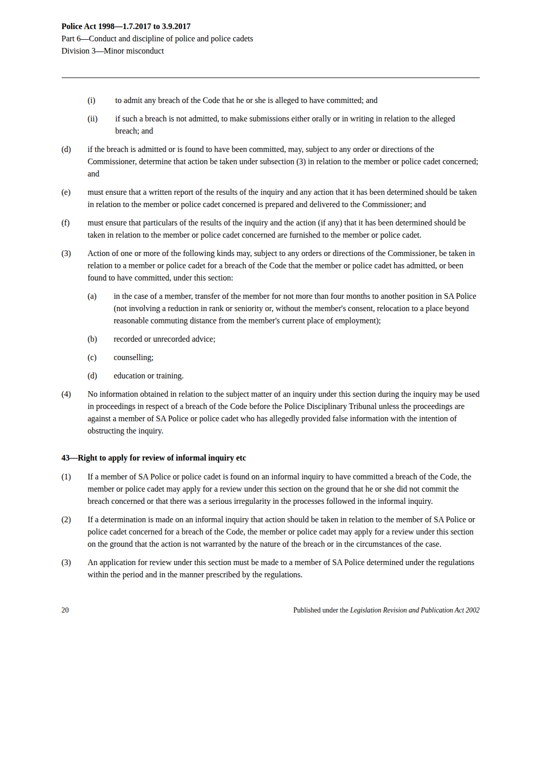Police Act 1998—1.7.2017 to 3.9.2017
Part 6—Conduct and discipline of police and police cadets
Division 3—Minor misconduct
(i) to admit any breach of the Code that he or she is alleged to have committed; and
(ii) if such a breach is not admitted, to make submissions either orally or in writing in relation to the alleged breach; and
(d) if the breach is admitted or is found to have been committed, may, subject to any order or directions of the Commissioner, determine that action be taken under subsection (3) in relation to the member or police cadet concerned; and
(e) must ensure that a written report of the results of the inquiry and any action that it has been determined should be taken in relation to the member or police cadet concerned is prepared and delivered to the Commissioner; and
(f) must ensure that particulars of the results of the inquiry and the action (if any) that it has been determined should be taken in relation to the member or police cadet concerned are furnished to the member or police cadet.
(3) Action of one or more of the following kinds may, subject to any orders or directions of the Commissioner, be taken in relation to a member or police cadet for a breach of the Code that the member or police cadet has admitted, or been found to have committed, under this section:
(a) in the case of a member, transfer of the member for not more than four months to another position in SA Police (not involving a reduction in rank or seniority or, without the member's consent, relocation to a place beyond reasonable commuting distance from the member's current place of employment);
(b) recorded or unrecorded advice;
(c) counselling;
(d) education or training.
(4) No information obtained in relation to the subject matter of an inquiry under this section during the inquiry may be used in proceedings in respect of a breach of the Code before the Police Disciplinary Tribunal unless the proceedings are against a member of SA Police or police cadet who has allegedly provided false information with the intention of obstructing the inquiry.
43—Right to apply for review of informal inquiry etc
(1) If a member of SA Police or police cadet is found on an informal inquiry to have committed a breach of the Code, the member or police cadet may apply for a review under this section on the ground that he or she did not commit the breach concerned or that there was a serious irregularity in the processes followed in the informal inquiry.
(2) If a determination is made on an informal inquiry that action should be taken in relation to the member of SA Police or police cadet concerned for a breach of the Code, the member or police cadet may apply for a review under this section on the ground that the action is not warranted by the nature of the breach or in the circumstances of the case.
(3) An application for review under this section must be made to a member of SA Police determined under the regulations within the period and in the manner prescribed by the regulations.
20 Published under the Legislation Revision and Publication Act 2002